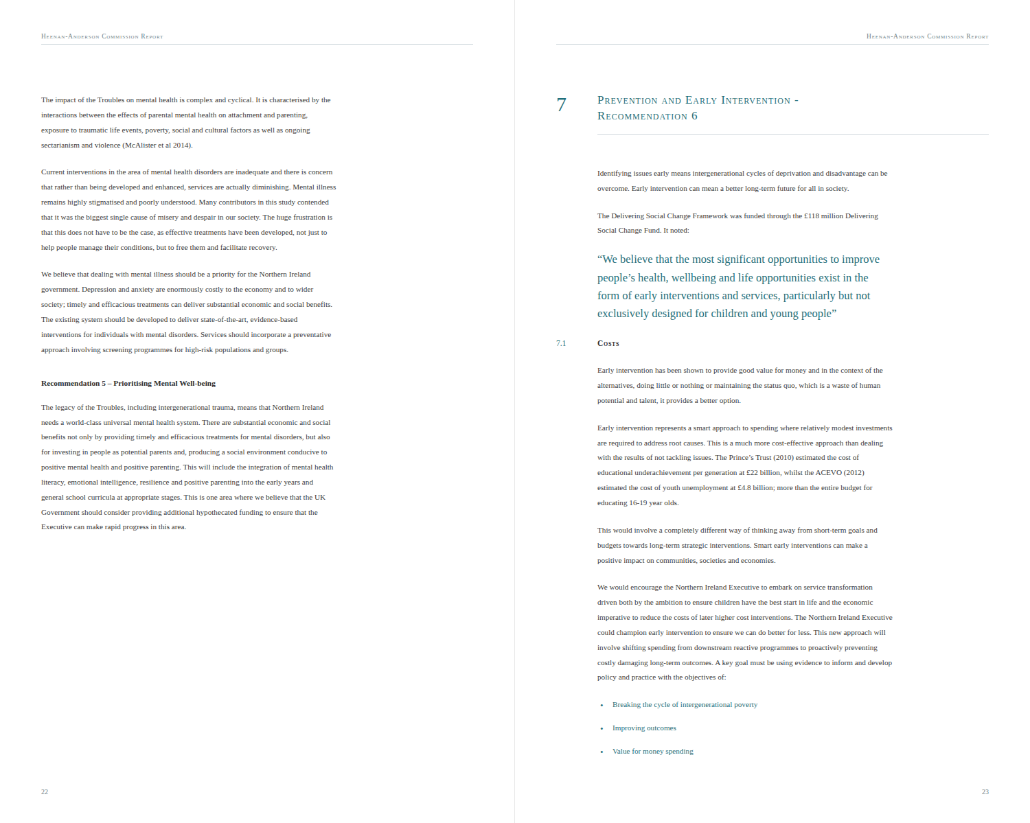Heenan-Anderson Commission Report
The impact of the Troubles on mental health is complex and cyclical. It is characterised by the interactions between the effects of parental mental health on attachment and parenting, exposure to traumatic life events, poverty, social and cultural factors as well as ongoing sectarianism and violence (McAlister et al 2014).
Current interventions in the area of mental health disorders are inadequate and there is concern that rather than being developed and enhanced, services are actually diminishing. Mental illness remains highly stigmatised and poorly understood. Many contributors in this study contended that it was the biggest single cause of misery and despair in our society. The huge frustration is that this does not have to be the case, as effective treatments have been developed, not just to help people manage their conditions, but to free them and facilitate recovery.
We believe that dealing with mental illness should be a priority for the Northern Ireland government. Depression and anxiety are enormously costly to the economy and to wider society; timely and efficacious treatments can deliver substantial economic and social benefits. The existing system should be developed to deliver state-of-the-art, evidence-based interventions for individuals with mental disorders. Services should incorporate a preventative approach involving screening programmes for high-risk populations and groups.
Recommendation 5 – Prioritising Mental Well-being
The legacy of the Troubles, including intergenerational trauma, means that Northern Ireland needs a world-class universal mental health system. There are substantial economic and social benefits not only by providing timely and efficacious treatments for mental disorders, but also for investing in people as potential parents and, producing a social environment conducive to positive mental health and positive parenting. This will include the integration of mental health literacy, emotional intelligence, resilience and positive parenting into the early years and general school curricula at appropriate stages. This is one area where we believe that the UK Government should consider providing additional hypothecated funding to ensure that the Executive can make rapid progress in this area.
22
Heenan-Anderson Commission Report
7
Prevention and Early Intervention -
Recommendation 6
Identifying issues early means intergenerational cycles of deprivation and disadvantage can be overcome. Early intervention can mean a better long-term future for all in society.
The Delivering Social Change Framework was funded through the £118 million Delivering Social Change Fund. It noted:
“We believe that the most significant opportunities to improve people’s health, wellbeing and life opportunities exist in the form of early interventions and services, particularly but not exclusively designed for children and young people”
7.1
Costs
Early intervention has been shown to provide good value for money and in the context of the alternatives, doing little or nothing or maintaining the status quo, which is a waste of human potential and talent, it provides a better option.
Early intervention represents a smart approach to spending where relatively modest investments are required to address root causes. This is a much more cost-effective approach than dealing with the results of not tackling issues. The Prince’s Trust (2010) estimated the cost of educational underachievement per generation at £22 billion, whilst the ACEVO (2012) estimated the cost of youth unemployment at £4.8 billion; more than the entire budget for educating 16-19 year olds.
This would involve a completely different way of thinking away from short-term goals and budgets towards long-term strategic interventions. Smart early interventions can make a positive impact on communities, societies and economies.
We would encourage the Northern Ireland Executive to embark on service transformation driven both by the ambition to ensure children have the best start in life and the economic imperative to reduce the costs of later higher cost interventions. The Northern Ireland Executive could champion early intervention to ensure we can do better for less. This new approach will involve shifting spending from downstream reactive programmes to proactively preventing costly damaging long-term outcomes. A key goal must be using evidence to inform and develop policy and practice with the objectives of:
Breaking the cycle of intergenerational poverty
Improving outcomes
Value for money spending
23